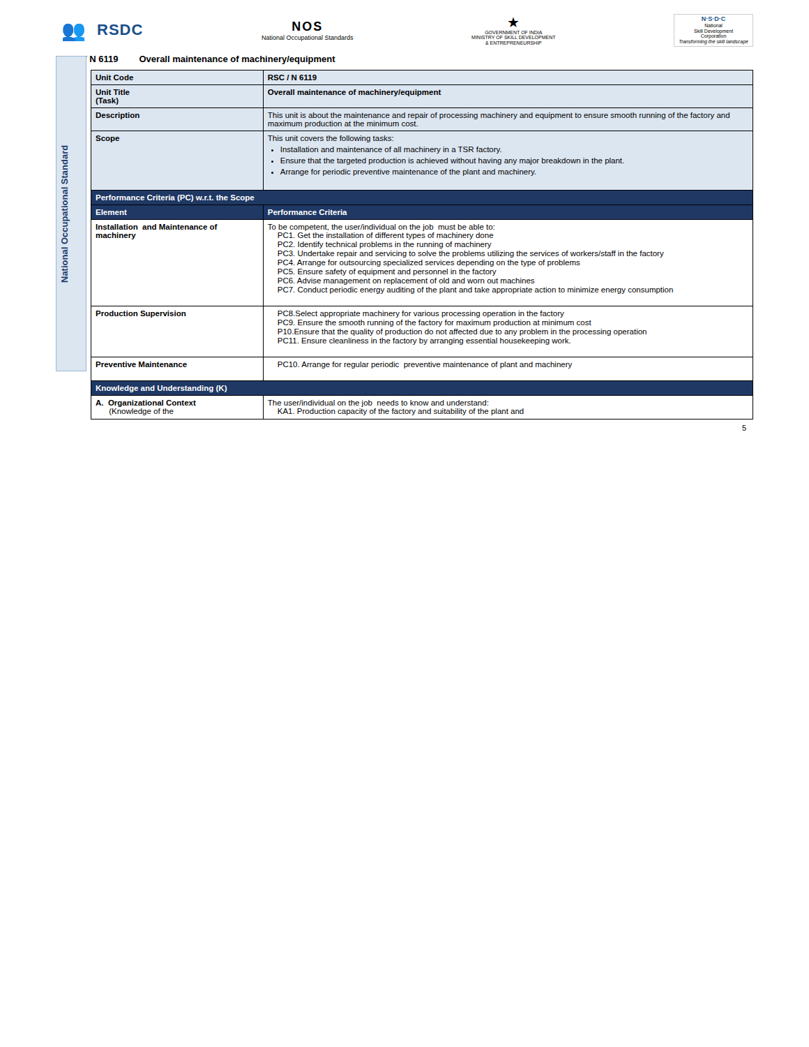👥
RSDC
NOS
National Occupational Standards
★
GOVERNMENT OF INDIA
MINISTRY OF SKILL DEVELOPMENT
& ENTREPRENEURSHIP
N·S·D·C
National
Skill Development
Corporation
Transforming the skill landscape
RSC / N 6119 Overall maintenance of machinery/equipment
National Occupational Standard
| Unit Code | RSC / N 6119 |
| Unit Title (Task) | Overall maintenance of machinery/equipment |
| Description | This unit is about the maintenance and repair of processing machinery and equipment to ensure smooth running of the factory and maximum production at the minimum cost. |
| Scope | This unit covers the following tasks: Installation and maintenance of all machinery in a TSR factory. Ensure that the targeted production is achieved without having any major breakdown in the plant. Arrange for periodic preventive maintenance of the plant and machinery. |
| Performance Criteria (PC) w.r.t. the Scope |
| Element | Performance Criteria |
| Installation and Maintenance of machinery | To be competent, the user/individual on the job must be able to: PC1. Get the installation of different types of machinery done PC2. Identify technical problems in the running of machinery PC3. Undertake repair and servicing to solve the problems utilizing the services of workers/staff in the factory PC4. Arrange for outsourcing specialized services depending on the type of problems PC5. Ensure safety of equipment and personnel in the factory PC6. Advise management on replacement of old and worn out machines PC7. Conduct periodic energy auditing of the plant and take appropriate action to minimize energy consumption |
| Production Supervision | PC8.Select appropriate machinery for various processing operation in the factory PC9. Ensure the smooth running of the factory for maximum production at minimum cost P10.Ensure that the quality of production do not affected due to any problem in the processing operation PC11. Ensure cleanliness in the factory by arranging essential housekeeping work. |
| Preventive Maintenance | PC10. Arrange for regular periodic preventive maintenance of plant and machinery |
| Knowledge and Understanding (K) |
| A. Organizational Context (Knowledge of the | The user/individual on the job needs to know and understand: KA1. Production capacity of the factory and suitability of the plant and |
5